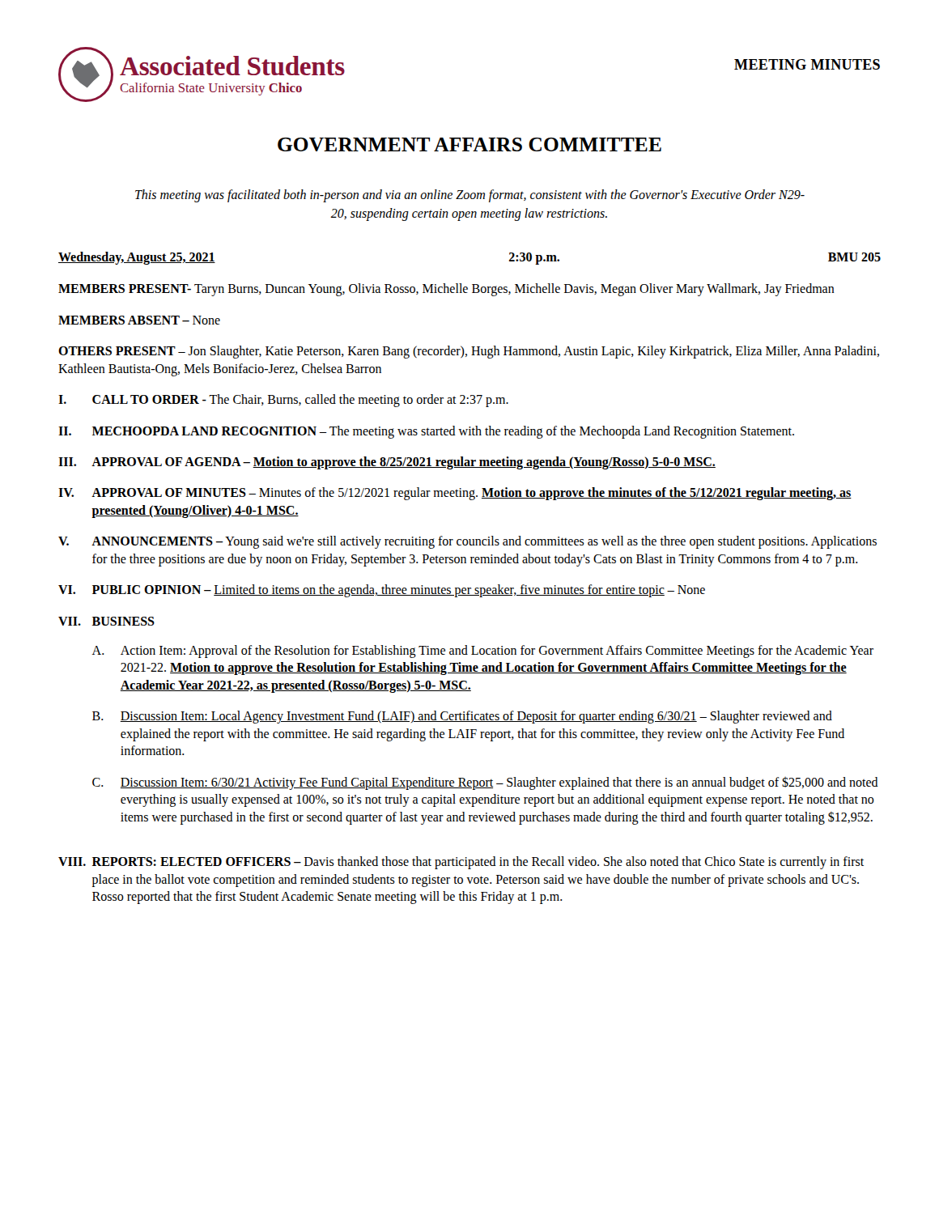Associated Students
California State University Chico
MEETING MINUTES
GOVERNMENT AFFAIRS COMMITTEE
This meeting was facilitated both in-person and via an online Zoom format, consistent with the Governor's Executive Order N29-20, suspending certain open meeting law restrictions.
Wednesday, August 25, 2021 2:30 p.m. BMU 205
MEMBERS PRESENT- Taryn Burns, Duncan Young, Olivia Rosso, Michelle Borges, Michelle Davis, Megan Oliver Mary Wallmark, Jay Friedman
MEMBERS ABSENT – None
OTHERS PRESENT – Jon Slaughter, Katie Peterson, Karen Bang (recorder), Hugh Hammond, Austin Lapic, Kiley Kirkpatrick, Eliza Miller, Anna Paladini, Kathleen Bautista-Ong, Mels Bonifacio-Jerez, Chelsea Barron
I. CALL TO ORDER - The Chair, Burns, called the meeting to order at 2:37 p.m.
II. MECHOOPDA LAND RECOGNITION – The meeting was started with the reading of the Mechoopda Land Recognition Statement.
III. APPROVAL OF AGENDA – Motion to approve the 8/25/2021 regular meeting agenda (Young/Rosso) 5-0-0 MSC.
IV. APPROVAL OF MINUTES – Minutes of the 5/12/2021 regular meeting. Motion to approve the minutes of the 5/12/2021 regular meeting, as presented (Young/Oliver) 4-0-1 MSC.
V. ANNOUNCEMENTS – Young said we're still actively recruiting for councils and committees as well as the three open student positions. Applications for the three positions are due by noon on Friday, September 3. Peterson reminded about today's Cats on Blast in Trinity Commons from 4 to 7 p.m.
VI. PUBLIC OPINION – Limited to items on the agenda, three minutes per speaker, five minutes for entire topic – None
VII. BUSINESS
A. Action Item: Approval of the Resolution for Establishing Time and Location for Government Affairs Committee Meetings for the Academic Year 2021-22. Motion to approve the Resolution for Establishing Time and Location for Government Affairs Committee Meetings for the Academic Year 2021-22, as presented (Rosso/Borges) 5-0- MSC.
B. Discussion Item: Local Agency Investment Fund (LAIF) and Certificates of Deposit for quarter ending 6/30/21 – Slaughter reviewed and explained the report with the committee. He said regarding the LAIF report, that for this committee, they review only the Activity Fee Fund information.
C. Discussion Item: 6/30/21 Activity Fee Fund Capital Expenditure Report – Slaughter explained that there is an annual budget of $25,000 and noted everything is usually expensed at 100%, so it's not truly a capital expenditure report but an additional equipment expense report. He noted that no items were purchased in the first or second quarter of last year and reviewed purchases made during the third and fourth quarter totaling $12,952.
VIII. REPORTS: ELECTED OFFICERS – Davis thanked those that participated in the Recall video. She also noted that Chico State is currently in first place in the ballot vote competition and reminded students to register to vote. Peterson said we have double the number of private schools and UC's. Rosso reported that the first Student Academic Senate meeting will be this Friday at 1 p.m.